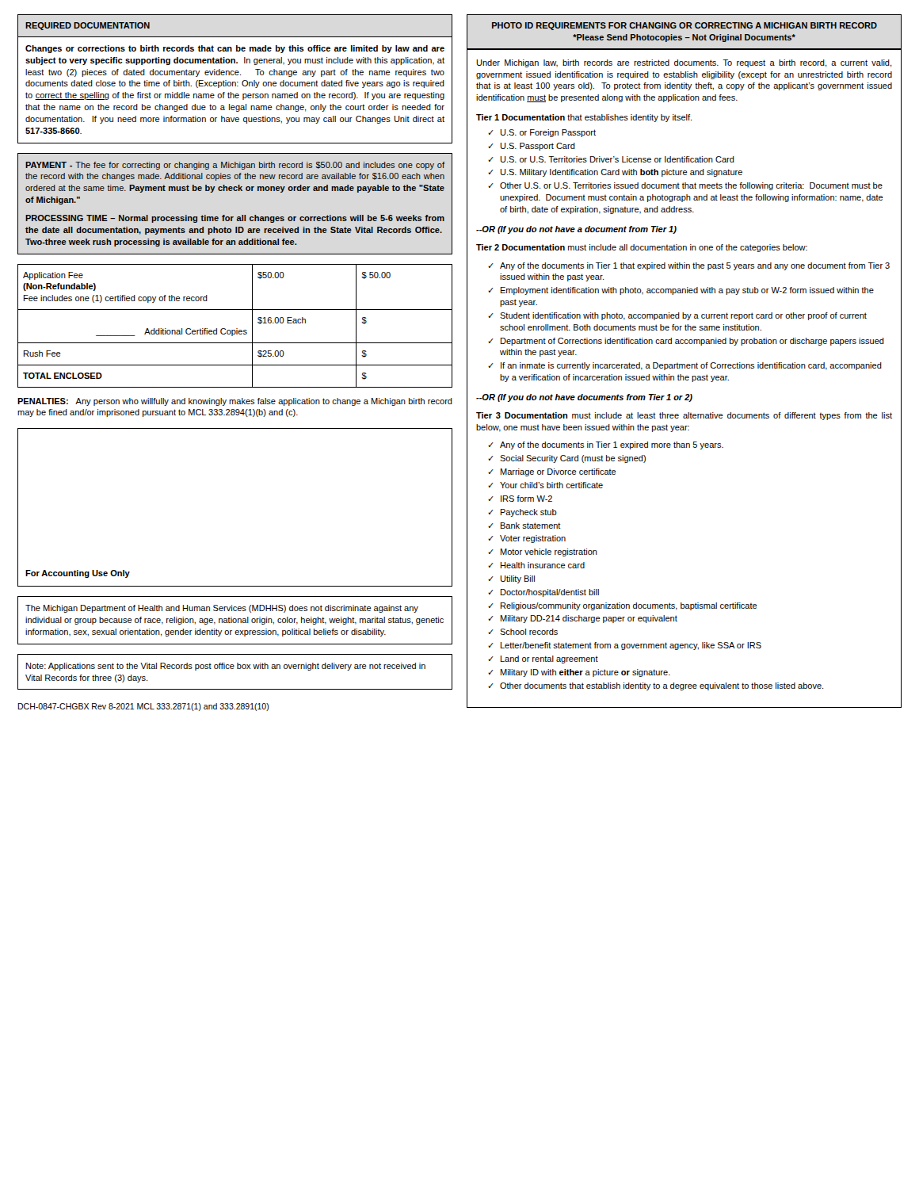REQUIRED DOCUMENTATION
Changes or corrections to birth records that can be made by this office are limited by law and are subject to very specific supporting documentation. In general, you must include with this application, at least two (2) pieces of dated documentary evidence. To change any part of the name requires two documents dated close to the time of birth. (Exception: Only one document dated five years ago is required to correct the spelling of the first or middle name of the person named on the record). If you are requesting that the name on the record be changed due to a legal name change, only the court order is needed for documentation. If you need more information or have questions, you may call our Changes Unit direct at 517-335-8660.
PAYMENT - The fee for correcting or changing a Michigan birth record is $50.00 and includes one copy of the record with the changes made. Additional copies of the new record are available for $16.00 each when ordered at the same time. Payment must be by check or money order and made payable to the "State of Michigan."
PROCESSING TIME – Normal processing time for all changes or corrections will be 5-6 weeks from the date all documentation, payments and photo ID are received in the State Vital Records Office. Two-three week rush processing is available for an additional fee.
| Application Fee (Non-Refundable) Fee includes one (1) certified copy of the record | $50.00 | $ 50.00 |
| ________ Additional Certified Copies | $16.00 Each | $ |
| Rush Fee | $25.00 | $ |
| TOTAL ENCLOSED | | $ |
PENALTIES: Any person who willfully and knowingly makes false application to change a Michigan birth record may be fined and/or imprisoned pursuant to MCL 333.2894(1)(b) and (c).
For Accounting Use Only
The Michigan Department of Health and Human Services (MDHHS) does not discriminate against any individual or group because of race, religion, age, national origin, color, height, weight, marital status, genetic information, sex, sexual orientation, gender identity or expression, political beliefs or disability.
Note: Applications sent to the Vital Records post office box with an overnight delivery are not received in Vital Records for three (3) days.
DCH-0847-CHGBX Rev 8-2021 MCL 333.2871(1) and 333.2891(10)
PHOTO ID REQUIREMENTS FOR CHANGING OR CORRECTING A MICHIGAN BIRTH RECORD
*Please Send Photocopies – Not Original Documents*
Under Michigan law, birth records are restricted documents. To request a birth record, a current valid, government issued identification is required to establish eligibility (except for an unrestricted birth record that is at least 100 years old). To protect from identity theft, a copy of the applicant’s government issued identification must be presented along with the application and fees.
Tier 1 Documentation that establishes identity by itself.
U.S. or Foreign Passport
U.S. Passport Card
U.S. or U.S. Territories Driver’s License or Identification Card
U.S. Military Identification Card with both picture and signature
Other U.S. or U.S. Territories issued document that meets the following criteria: Document must be unexpired. Document must contain a photograph and at least the following information: name, date of birth, date of expiration, signature, and address.
--OR (If you do not have a document from Tier 1)
Tier 2 Documentation must include all documentation in one of the categories below:
Any of the documents in Tier 1 that expired within the past 5 years and any one document from Tier 3 issued within the past year.
Employment identification with photo, accompanied with a pay stub or W-2 form issued within the past year.
Student identification with photo, accompanied by a current report card or other proof of current school enrollment. Both documents must be for the same institution.
Department of Corrections identification card accompanied by probation or discharge papers issued within the past year.
If an inmate is currently incarcerated, a Department of Corrections identification card, accompanied by a verification of incarceration issued within the past year.
--OR (If you do not have documents from Tier 1 or 2)
Tier 3 Documentation must include at least three alternative documents of different types from the list below, one must have been issued within the past year:
Any of the documents in Tier 1 expired more than 5 years.
Social Security Card (must be signed)
Marriage or Divorce certificate
Your child’s birth certificate
IRS form W-2
Paycheck stub
Bank statement
Voter registration
Motor vehicle registration
Health insurance card
Utility Bill
Doctor/hospital/dentist bill
Religious/community organization documents, baptismal certificate
Military DD-214 discharge paper or equivalent
School records
Letter/benefit statement from a government agency, like SSA or IRS
Land or rental agreement
Military ID with either a picture or signature.
Other documents that establish identity to a degree equivalent to those listed above.